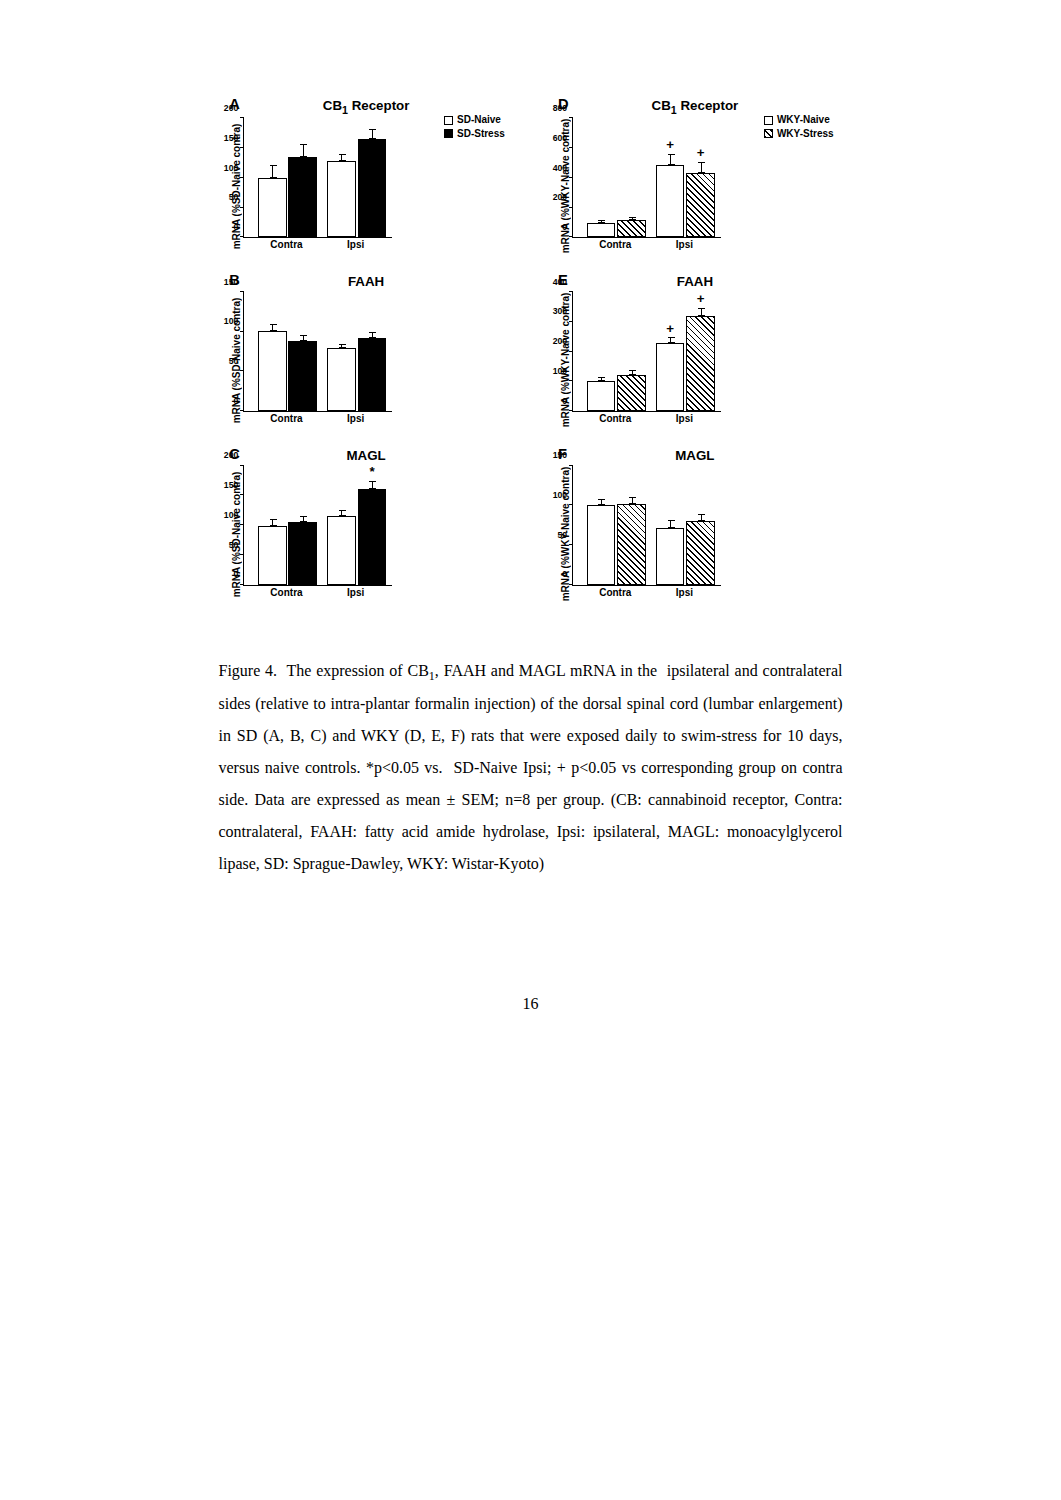A
CB1 Receptor
mRNA (%SD-Naive contra)
0
50
100
150
200
Contra
Ipsi
SD-Naive
SD-Stress
D
CB1 Receptor
mRNA (%WKY-Naive contra)
0
200
400
600
800
+
+
Contra
Ipsi
WKY-Naive
WKY-Stress
B
FAAH
mRNA (%SD-Naive contra)
0
50
100
150
Contra
Ipsi
E
FAAH
mRNA (%WKY-Naive contra)
0
100
200
300
400
+
+
Contra
Ipsi
C
MAGL
mRNA (%SD-Naive contra)
0
50
100
150
200
*
Contra
Ipsi
F
MAGL
mRNA (%WKY-Naive contra)
0
50
100
150
Contra
Ipsi
Figure 4. The expression of CB1, FAAH and MAGL mRNA in the ipsilateral and contralateral sides (relative to intra-plantar formalin injection) of the dorsal spinal cord (lumbar enlargement) in SD (A, B, C) and WKY (D, E, F) rats that were exposed daily to swim-stress for 10 days, versus naive controls. *p<0.05 vs. SD-Naive Ipsi; + p<0.05 vs corresponding group on contra side. Data are expressed as mean ± SEM; n=8 per group. (CB: cannabinoid receptor, Contra: contralateral, FAAH: fatty acid amide hydrolase, Ipsi: ipsilateral, MAGL: monoacylglycerol lipase, SD: Sprague-Dawley, WKY: Wistar-Kyoto)
16